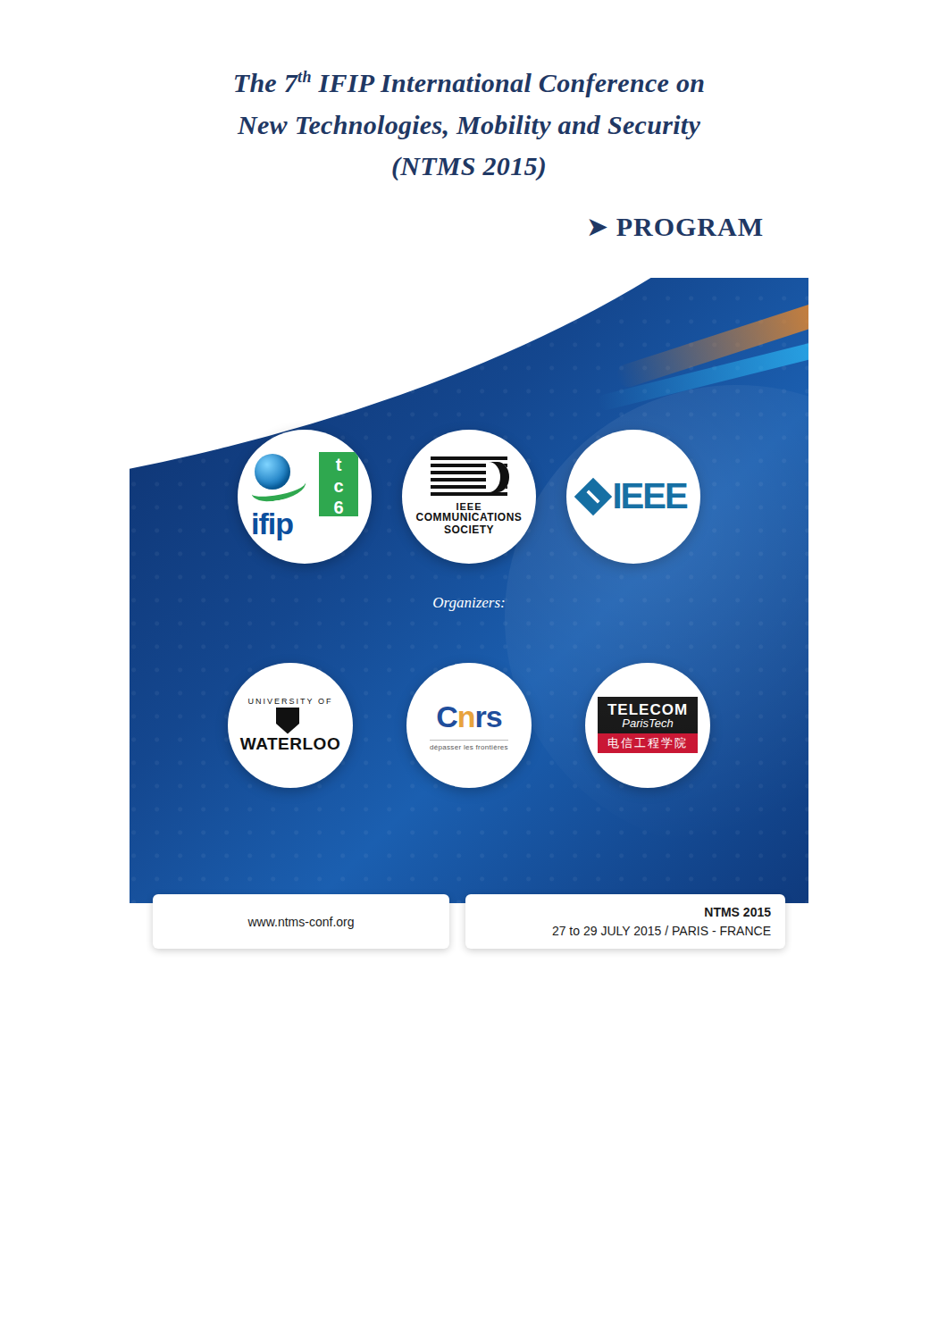The 7th IFIP International Conference on
New Technologies, Mobility and Security
(NTMS 2015)
➤PROGRAM
tc 6
ifip
IEEE
COMMUNICATIONS
SOCIETY
IEEE
Organizers:
UNIVERSITY OF WATERLOO
Cnrs
dépasser les frontières
TELECOM
ParisTech
电信工程学院
www.ntms-conf.org
NTMS 2015 27 to 29 JULY 2015 / PARIS - FRANCE